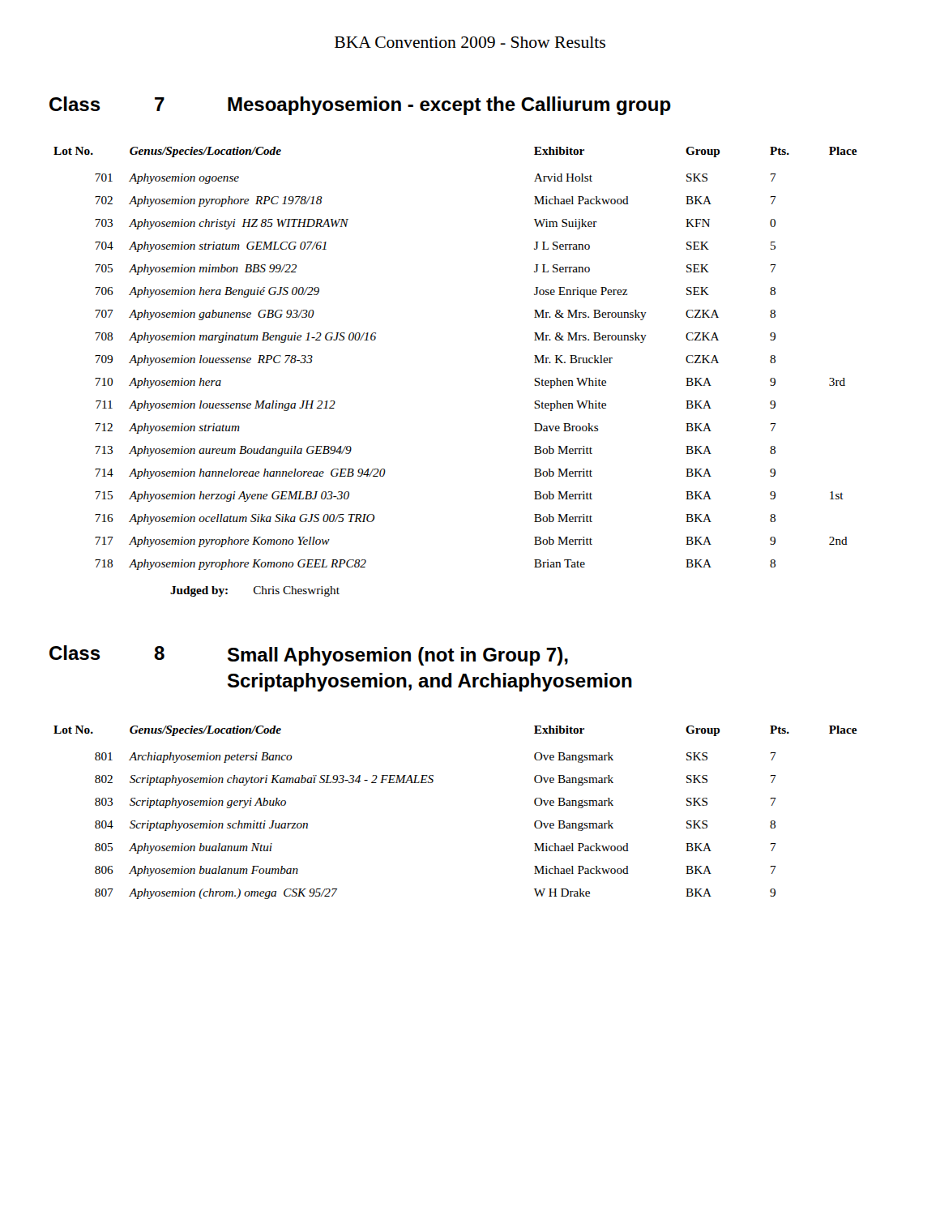BKA Convention 2009 - Show Results
Class 7 Mesoaphyosemion - except the Calliurum group
| Lot No. | Genus/Species/Location/Code | Exhibitor | Group | Pts. | Place |
| --- | --- | --- | --- | --- | --- |
| 701 | Aphyosemion ogoense | Arvid Holst | SKS | 7 | |
| 702 | Aphyosemion pyrophore RPC 1978/18 | Michael Packwood | BKA | 7 | |
| 703 | Aphyosemion christyi HZ 85 WITHDRAWN | Wim Suijker | KFN | 0 | |
| 704 | Aphyosemion striatum GEMLCG 07/61 | J L Serrano | SEK | 5 | |
| 705 | Aphyosemion mimbon BBS 99/22 | J L Serrano | SEK | 7 | |
| 706 | Aphyosemion hera Benguié GJS 00/29 | Jose Enrique Perez | SEK | 8 | |
| 707 | Aphyosemion gabunense GBG 93/30 | Mr. & Mrs. Berounsky | CZKA | 8 | |
| 708 | Aphyosemion marginatum Benguie 1-2 GJS 00/16 | Mr. & Mrs. Berounsky | CZKA | 9 | |
| 709 | Aphyosemion louessense RPC 78-33 | Mr. K. Bruckler | CZKA | 8 | |
| 710 | Aphyosemion hera | Stephen White | BKA | 9 | 3rd |
| 711 | Aphyosemion louessense Malinga JH 212 | Stephen White | BKA | 9 | |
| 712 | Aphyosemion striatum | Dave Brooks | BKA | 7 | |
| 713 | Aphyosemion aureum Boudanguila GEB94/9 | Bob Merritt | BKA | 8 | |
| 714 | Aphyosemion hanneloreae hanneloreae GEB 94/20 | Bob Merritt | BKA | 9 | |
| 715 | Aphyosemion herzogi Ayene GEMLBJ 03-30 | Bob Merritt | BKA | 9 | 1st |
| 716 | Aphyosemion ocellatum Sika Sika GJS 00/5 TRIO | Bob Merritt | BKA | 8 | |
| 717 | Aphyosemion pyrophore Komono Yellow | Bob Merritt | BKA | 9 | 2nd |
| 718 | Aphyosemion pyrophore Komono GEEL RPC82 | Brian Tate | BKA | 8 | |
Judged by: Chris Cheswright
Class 8 Small Aphyosemion (not in Group 7),
Scriptaphyosemion, and Archiaphyosemion
| Lot No. | Genus/Species/Location/Code | Exhibitor | Group | Pts. | Place |
| --- | --- | --- | --- | --- | --- |
| 801 | Archiaphyosemion petersi Banco | Ove Bangsmark | SKS | 7 | |
| 802 | Scriptaphyosemion chaytori Kamabaï SL93-34 - 2 FEMALES | Ove Bangsmark | SKS | 7 | |
| 803 | Scriptaphyosemion geryi Abuko | Ove Bangsmark | SKS | 7 | |
| 804 | Scriptaphyosemion schmitti Juarzon | Ove Bangsmark | SKS | 8 | |
| 805 | Aphyosemion bualanum Ntui | Michael Packwood | BKA | 7 | |
| 806 | Aphyosemion bualanum Foumban | Michael Packwood | BKA | 7 | |
| 807 | Aphyosemion (chrom.) omega CSK 95/27 | W H Drake | BKA | 9 | |